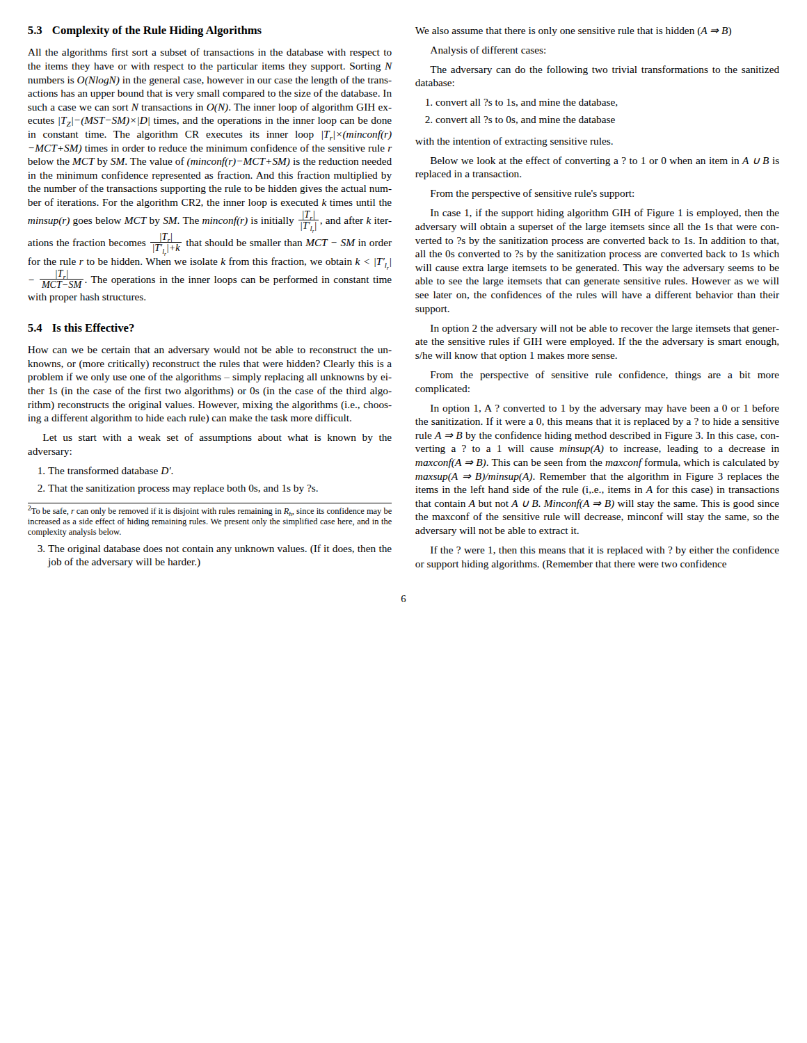5.3 Complexity of the Rule Hiding Al­gorithms
All the algorithms first sort a subset of transactions in the database with respect to the items they have or with respect to the particular items they support. Sorting N numbers is O(NlogN) in the general case, however in our case the length of the transactions has an upper bound that is very small compared to the size of the database. In such a case we can sort N transactions in O(N). The inner loop of algo­rithm GIH executes |TZ|−(MST−SM)×|D| times, and the operations in the inner loop can be done in constant time. The algorithm CR executes its in­ner loop |Tr|×(minconf(r)−MCT+SM) times in order to reduce the minimum confidence of the sen­sitive rule r below the MCT by SM. The value of (minconf(r)−MCT+SM) is the reduction needed in the minimum confidence represented as fraction. And this fraction multiplied by the number of the trans­actions supporting the rule to be hidden gives the actual number of iterations. For the algorithm CR2, the inner loop is executed k times until the minsup(r) goes below MCT by SM. The minconf(r) is ini­tially |Tr||T′lr|, and after k iterations the fraction becomes |Tr||T′lr|+k that should be smaller than MCT − SM in order for the rule r to be hidden. When we isolate k from this fraction, we obtain k < |T′lr| − |Tr|MCT−SM. The operations in the inner loops can be performed in constant time with proper hash structures.
5.4 Is this Effective?
How can we be certain that an adversary would not be able to reconstruct the unknowns, or (more criti­cally) reconstruct the rules that were hidden? Clearly this is a problem if we only use one of the algorithms – simply replacing all unknowns by either 1s (in the case of the first two algorithms) or 0s (in the case of the third algorithm) reconstructs the original values. However, mixing the algorithms (i.e., choosing a dif­ferent algorithm to hide each rule) can make the task more difficult.
Let us start with a weak set of assumptions about what is known by the adversary:
The transformed database D′.
That the sanitization process may replace both 0s, and 1s by ?s.
2To be safe, r can only be removed if it is disjoint with rules remaining in Rh, since its confidence may be increased as a side effect of hiding remaining rules. We present only the simplified case here, and in the complexity analysis below.
The original database does not contain any un­known values. (If it does, then the job of the adversary will be harder.)
We also assume that there is only one sensitive rule that is hidden (A ⇒ B)
Analysis of different cases:
The adversary can do the following two trivial transformations to the sanitized database:
convert all ?s to 1s, and mine the database,
convert all ?s to 0s, and mine the database
with the intention of extracting sensitive rules.
Below we look at the effect of converting a ? to 1 or 0 when an item in A ∪ B is replaced in a transaction.
From the perspective of sensitive rule's support:
In case 1, if the support hiding algorithm GIH of Figure 1 is employed, then the adversary will obtain a superset of the large itemsets since all the 1s that were converted to ?s by the sanitization process are converted back to 1s. In addition to that, all the 0s converted to ?s by the sanitization process are con­verted back to 1s which will cause extra large item­sets to be generated. This way the adversary seems to be able to see the large itemsets that can generate sensitive rules. However as we will see later on, the confidences of the rules will have a different behavior than their support.
In option 2 the adversary will not be able to recover the large itemsets that generate the sensitive rules if GIH were employed. If the the adversary is smart enough, s/he will know that option 1 makes more sense.
From the perspective of sensitive rule confidence, things are a bit more complicated:
In option 1, A ? converted to 1 by the adversary may have been a 0 or 1 before the sanitization. If it were a 0, this means that it is replaced by a ? to hide a sensitive rule A ⇒ B by the confidence hiding method described in Figure 3. In this case, converting a ? to a 1 will cause minsup(A) to increase, leading to a decrease in maxconf(A ⇒ B). This can be seen from the maxconf formula, which is calculated by maxsup(A ⇒ B)/minsup(A). Remember that the algorithm in Figure 3 replaces the items in the left hand side of the rule (i,.e., items in A for this case) in transactions that contain A but not A ∪ B. Minconf(A ⇒ B) will stay the same. This is good since the maxconf of the sensitive rule will decrease, minconf will stay the same, so the adversary will not be able to extract it.
If the ? were 1, then this means that it is replaced with ? by either the confidence or support hiding al­gorithms. (Remember that there were two confidence
6